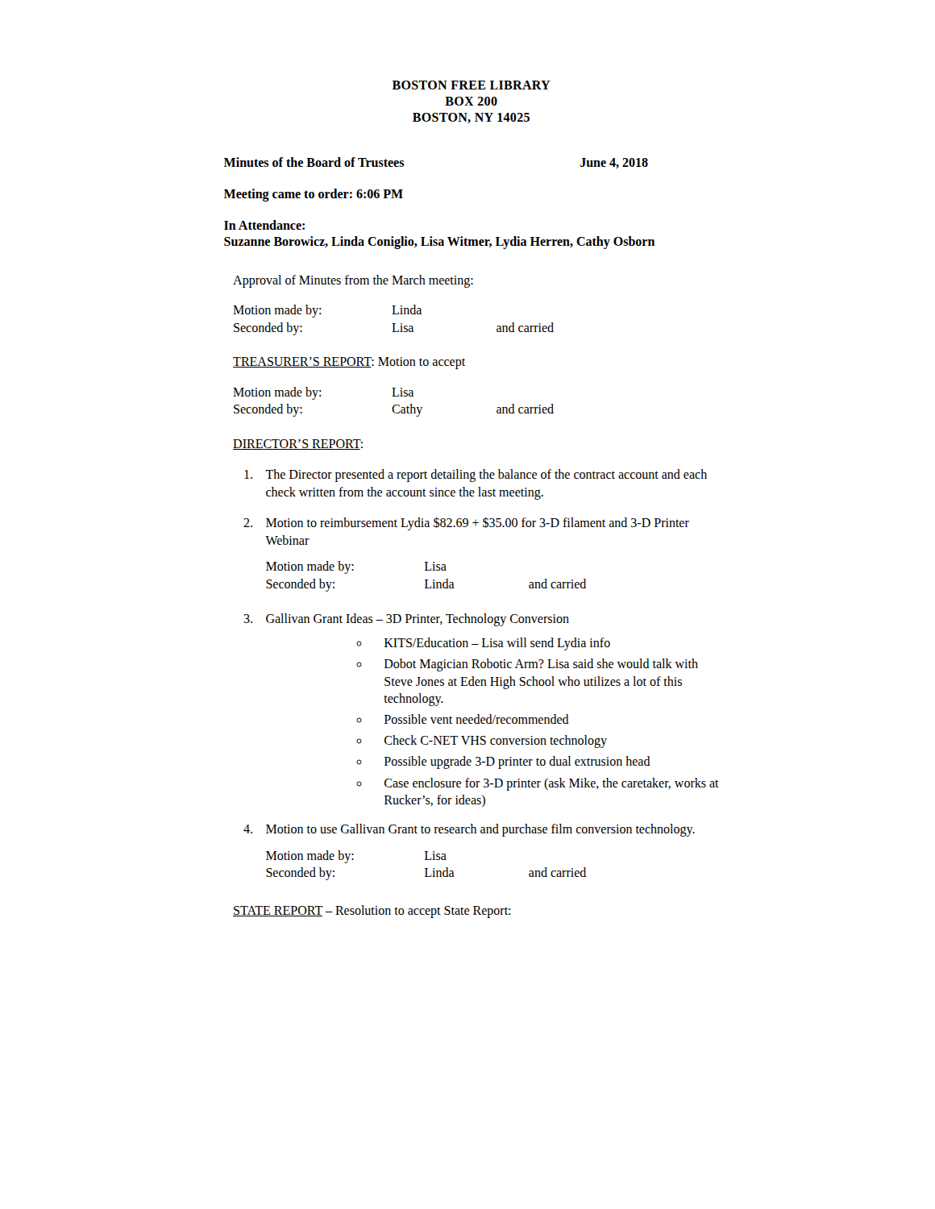BOSTON FREE LIBRARY
BOX 200
BOSTON, NY 14025
Minutes of the Board of Trustees June 4, 2018
Meeting came to order: 6:06 PM
In Attendance:
Suzanne Borowicz, Linda Coniglio, Lisa Witmer, Lydia Herren, Cathy Osborn
Approval of Minutes from the March meeting:
| Motion made by: | Linda | |
| Seconded by: | Lisa | and carried |
TREASURER’S REPORT: Motion to accept
| Motion made by: | Lisa | |
| Seconded by: | Cathy | and carried |
DIRECTOR’S REPORT:
The Director presented a report detailing the balance of the contract account and each check written from the account since the last meeting.
Motion to reimbursement Lydia $82.69 + $35.00 for 3-D filament and 3-D Printer Webinar
| Motion made by: | Lisa | |
| Seconded by: | Linda | and carried |
Gallivan Grant Ideas – 3D Printer, Technology Conversion
KITS/Education – Lisa will send Lydia info
Dobot Magician Robotic Arm? Lisa said she would talk with Steve Jones at Eden High School who utilizes a lot of this technology.
Possible vent needed/recommended
Check C-NET VHS conversion technology
Possible upgrade 3-D printer to dual extrusion head
Case enclosure for 3-D printer (ask Mike, the caretaker, works at Rucker’s, for ideas)
Motion to use Gallivan Grant to research and purchase film conversion technology.
| Motion made by: | Lisa | |
| Seconded by: | Linda | and carried |
STATE REPORT – Resolution to accept State Report: